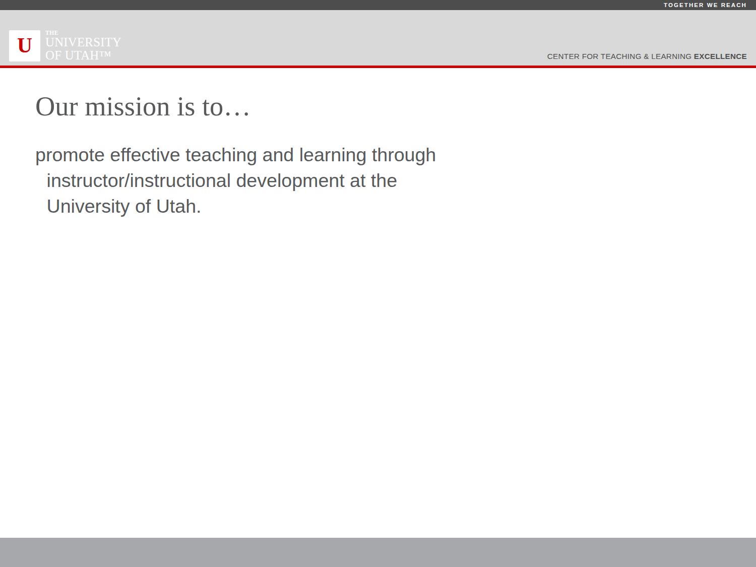TOGETHER WE REACH
U
THE UNIVERSITY OF UTAH™
CENTER FOR TEACHING & LEARNING EXCELLENCE
Our mission is to…
promote effective teaching and learning through instructor/instructional development at the University of Utah.